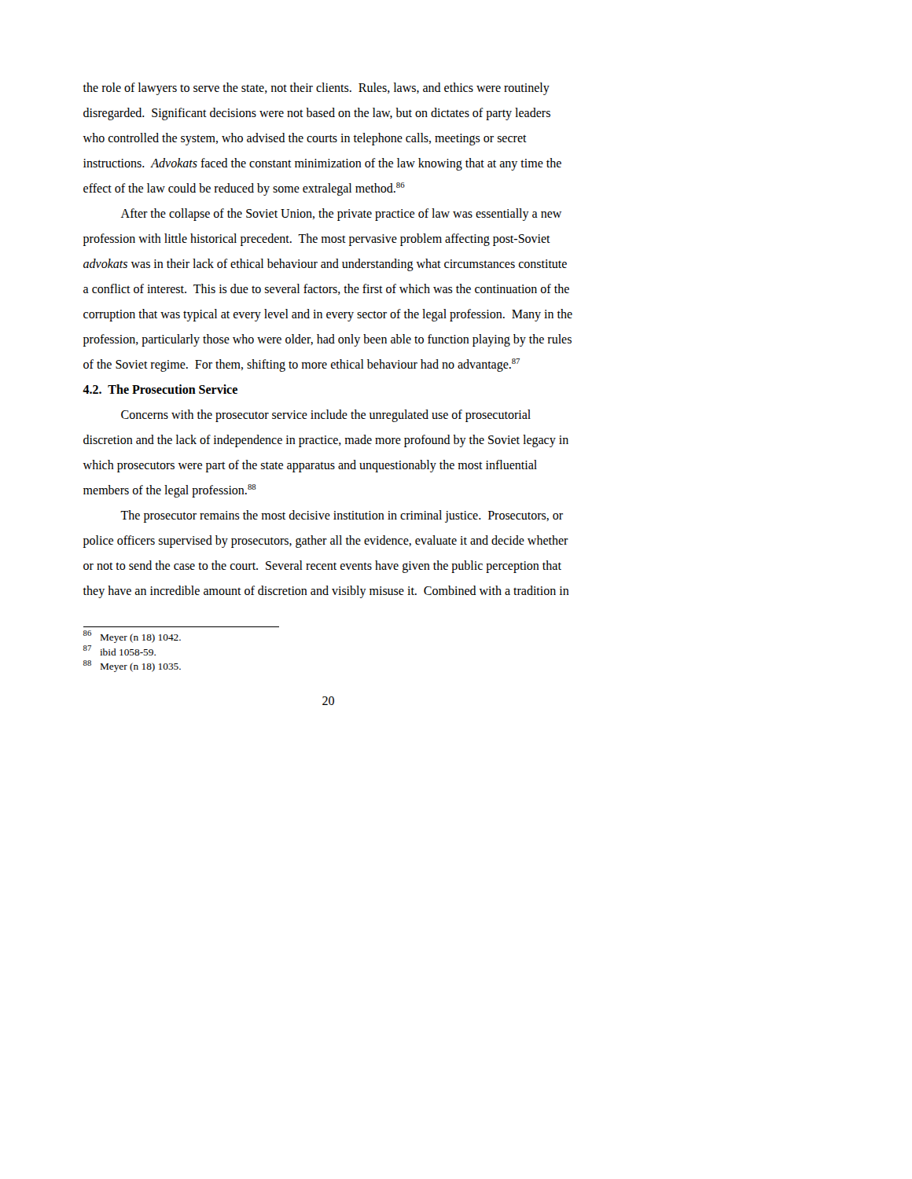the role of lawyers to serve the state, not their clients. Rules, laws, and ethics were routinely disregarded. Significant decisions were not based on the law, but on dictates of party leaders who controlled the system, who advised the courts in telephone calls, meetings or secret instructions. Advokats faced the constant minimization of the law knowing that at any time the effect of the law could be reduced by some extralegal method.86
After the collapse of the Soviet Union, the private practice of law was essentially a new profession with little historical precedent. The most pervasive problem affecting post-Soviet advokats was in their lack of ethical behaviour and understanding what circumstances constitute a conflict of interest. This is due to several factors, the first of which was the continuation of the corruption that was typical at every level and in every sector of the legal profession. Many in the profession, particularly those who were older, had only been able to function playing by the rules of the Soviet regime. For them, shifting to more ethical behaviour had no advantage.87
4.2. The Prosecution Service
Concerns with the prosecutor service include the unregulated use of prosecutorial discretion and the lack of independence in practice, made more profound by the Soviet legacy in which prosecutors were part of the state apparatus and unquestionably the most influential members of the legal profession.88
The prosecutor remains the most decisive institution in criminal justice. Prosecutors, or police officers supervised by prosecutors, gather all the evidence, evaluate it and decide whether or not to send the case to the court. Several recent events have given the public perception that they have an incredible amount of discretion and visibly misuse it. Combined with a tradition in
86 Meyer (n 18) 1042.
87ibid 1058-59.
88 Meyer (n 18) 1035.
20